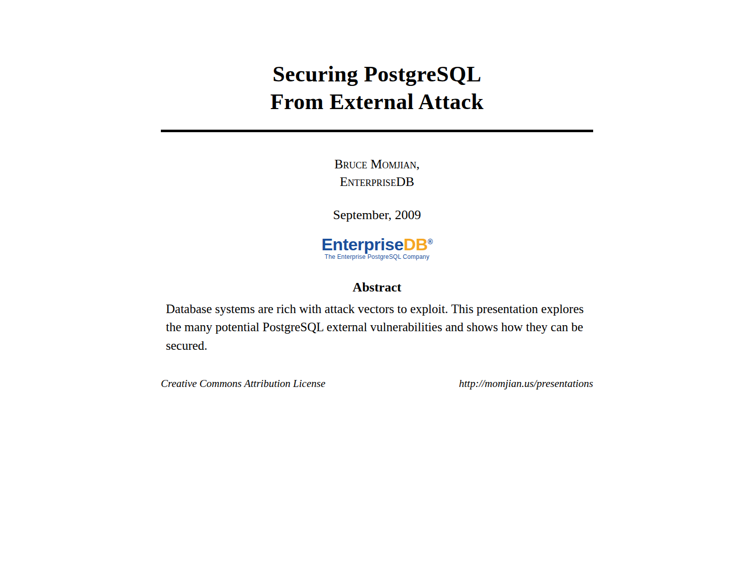Securing PostgreSQL
From External Attack
Bruce Momjian,
EnterpriseDB
September, 2009
Enterprise DB®
The Enterprise PostgreSQL Company
Abstract
Database systems are rich with attack vectors to exploit. This presentation explores the many potential PostgreSQL external vulnerabilities and shows how they can be secured.
Creative Commons Attribution License http://momjian.us/presentations